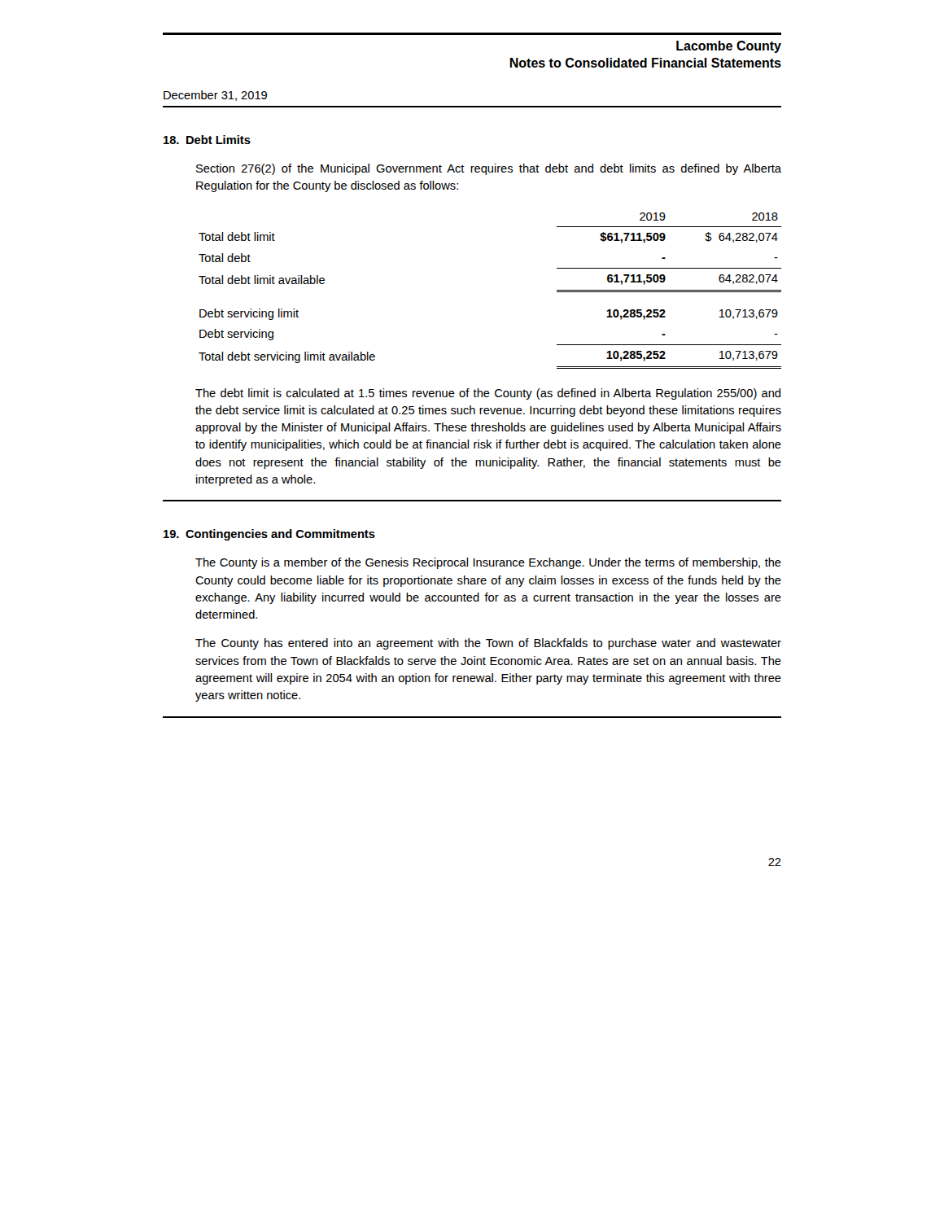Lacombe County
Notes to Consolidated Financial Statements
December 31, 2019
18. Debt Limits
Section 276(2) of the Municipal Government Act requires that debt and debt limits as defined by Alberta Regulation for the County be disclosed as follows:
| | 2019 | 2018 |
| Total debt limit | $61,711,509 | $ 64,282,074 |
| Total debt | - | - |
| Total debt limit available | 61,711,509 | 64,282,074 |
| Debt servicing limit | 10,285,252 | 10,713,679 |
| Debt servicing | - | - |
| Total debt servicing limit available | 10,285,252 | 10,713,679 |
The debt limit is calculated at 1.5 times revenue of the County (as defined in Alberta Regulation 255/00) and the debt service limit is calculated at 0.25 times such revenue. Incurring debt beyond these limitations requires approval by the Minister of Municipal Affairs. These thresholds are guidelines used by Alberta Municipal Affairs to identify municipalities, which could be at financial risk if further debt is acquired. The calculation taken alone does not represent the financial stability of the municipality. Rather, the financial statements must be interpreted as a whole.
19. Contingencies and Commitments
The County is a member of the Genesis Reciprocal Insurance Exchange. Under the terms of membership, the County could become liable for its proportionate share of any claim losses in excess of the funds held by the exchange. Any liability incurred would be accounted for as a current transaction in the year the losses are determined.
The County has entered into an agreement with the Town of Blackfalds to purchase water and wastewater services from the Town of Blackfalds to serve the Joint Economic Area. Rates are set on an annual basis. The agreement will expire in 2054 with an option for renewal. Either party may terminate this agreement with three years written notice.
22